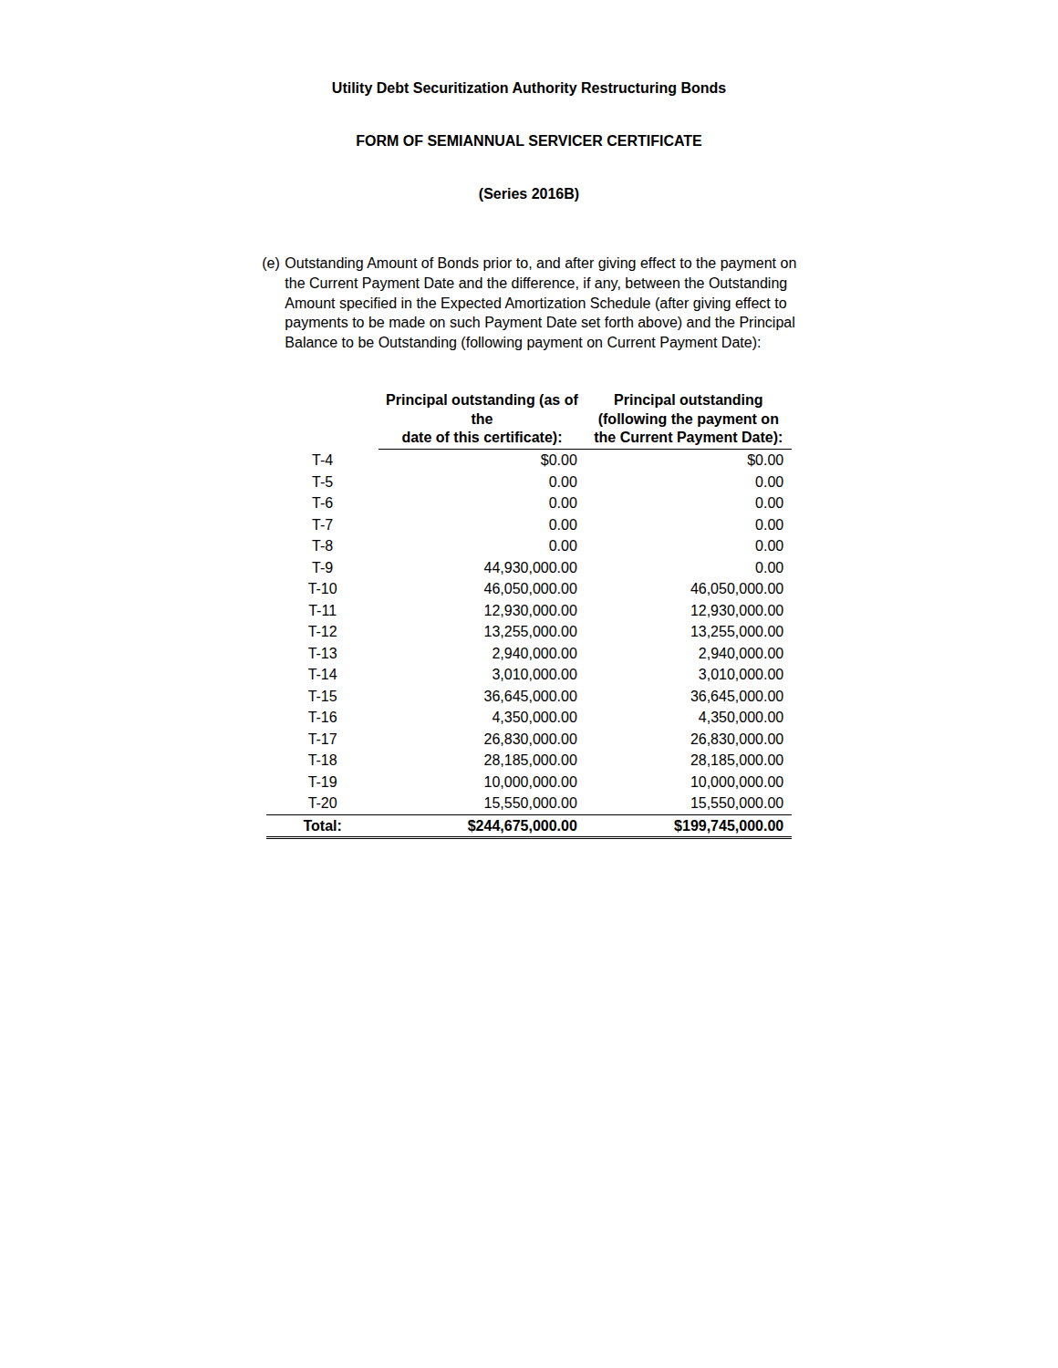Utility Debt Securitization Authority Restructuring Bonds
FORM OF SEMIANNUAL SERVICER CERTIFICATE
(Series 2016B)
(e) Outstanding Amount of Bonds prior to, and after giving effect to the payment on the Current Payment Date and the difference, if any, between the Outstanding Amount specified in the Expected Amortization Schedule (after giving effect to payments to be made on such Payment Date set forth above) and the Principal Balance to be Outstanding (following payment on Current Payment Date):
| | Principal outstanding (as of the date of this certificate): | Principal outstanding (following the payment on the Current Payment Date): |
| --- | --- | --- |
| T-4 | $0.00 | $0.00 |
| T-5 | 0.00 | 0.00 |
| T-6 | 0.00 | 0.00 |
| T-7 | 0.00 | 0.00 |
| T-8 | 0.00 | 0.00 |
| T-9 | 44,930,000.00 | 0.00 |
| T-10 | 46,050,000.00 | 46,050,000.00 |
| T-11 | 12,930,000.00 | 12,930,000.00 |
| T-12 | 13,255,000.00 | 13,255,000.00 |
| T-13 | 2,940,000.00 | 2,940,000.00 |
| T-14 | 3,010,000.00 | 3,010,000.00 |
| T-15 | 36,645,000.00 | 36,645,000.00 |
| T-16 | 4,350,000.00 | 4,350,000.00 |
| T-17 | 26,830,000.00 | 26,830,000.00 |
| T-18 | 28,185,000.00 | 28,185,000.00 |
| T-19 | 10,000,000.00 | 10,000,000.00 |
| T-20 | 15,550,000.00 | 15,550,000.00 |
| Total: | $244,675,000.00 | $199,745,000.00 |